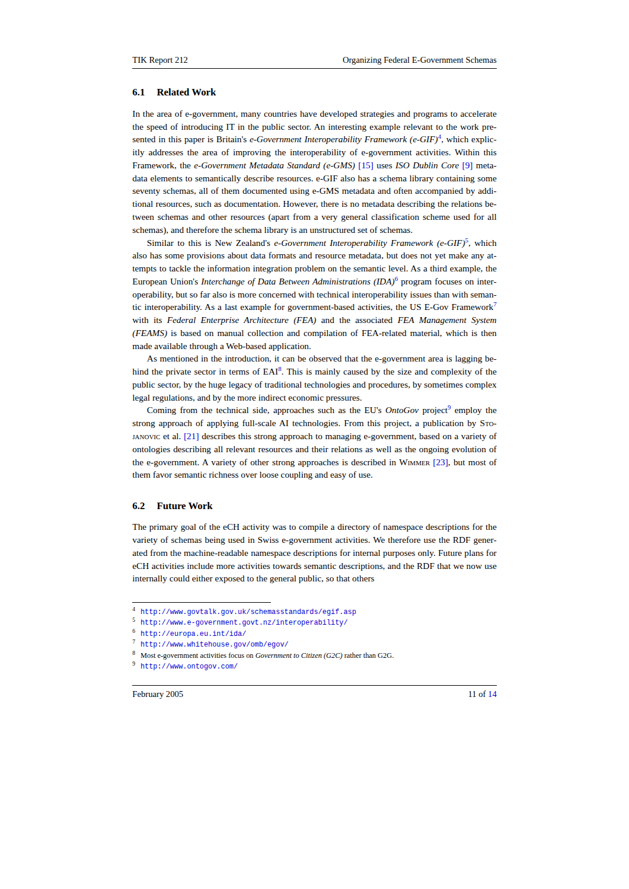TIK Report 212 Organizing Federal E-Government Schemas
6.1 Related Work
In the area of e-government, many countries have developed strategies and programs to accelerate the speed of introducing IT in the public sector. An interesting example relevant to the work presented in this paper is Britain's e-Government Interoperability Framework (e-GIF)4, which explicitly addresses the area of improving the interoperability of e-government activities. Within this Framework, the e-Government Metadata Standard (e-GMS) [15] uses ISO Dublin Core [9] metadata elements to semantically describe resources. e-GIF also has a schema library containing some seventy schemas, all of them documented using e-GMS metadata and often accompanied by additional resources, such as documentation. However, there is no metadata describing the relations between schemas and other resources (apart from a very general classification scheme used for all schemas), and therefore the schema library is an unstructured set of schemas.
Similar to this is New Zealand's e-Government Interoperability Framework (e-GIF)5, which also has some provisions about data formats and resource metadata, but does not yet make any attempts to tackle the information integration problem on the semantic level. As a third example, the European Union's Interchange of Data Between Administrations (IDA)6 program focuses on interoperability, but so far also is more concerned with technical interoperability issues than with semantic interoperability. As a last example for government-based activities, the US E-Gov Framework7 with its Federal Enterprise Architecture (FEA) and the associated FEA Management System (FEAMS) is based on manual collection and compilation of FEA-related material, which is then made available through a Web-based application.
As mentioned in the introduction, it can be observed that the e-government area is lagging behind the private sector in terms of EAI8. This is mainly caused by the size and complexity of the public sector, by the huge legacy of traditional technologies and procedures, by sometimes complex legal regulations, and by the more indirect economic pressures.
Coming from the technical side, approaches such as the EU's OntoGov project9 employ the strong approach of applying full-scale AI technologies. From this project, a publication by Stojanovic et al. [21] describes this strong approach to managing e-government, based on a variety of ontologies describing all relevant resources and their relations as well as the ongoing evolution of the e-government. A variety of other strong approaches is described in Wimmer [23], but most of them favor semantic richness over loose coupling and easy of use.
6.2 Future Work
The primary goal of the eCH activity was to compile a directory of namespace descriptions for the variety of schemas being used in Swiss e-government activities. We therefore use the RDF generated from the machine-readable namespace descriptions for internal purposes only. Future plans for eCH activities include more activities towards semantic descriptions, and the RDF that we now use internally could either exposed to the general public, so that others
4 http://www.govtalk.gov.uk/schemasstandards/egif.asp
5 http://www.e-government.govt.nz/interoperability/
6 http://europa.eu.int/ida/
7 http://www.whitehouse.gov/omb/egov/
8 Most e-government activities focus on Government to Citizen (G2C) rather than G2G.
9 http://www.ontogov.com/
February 2005 11 of 14